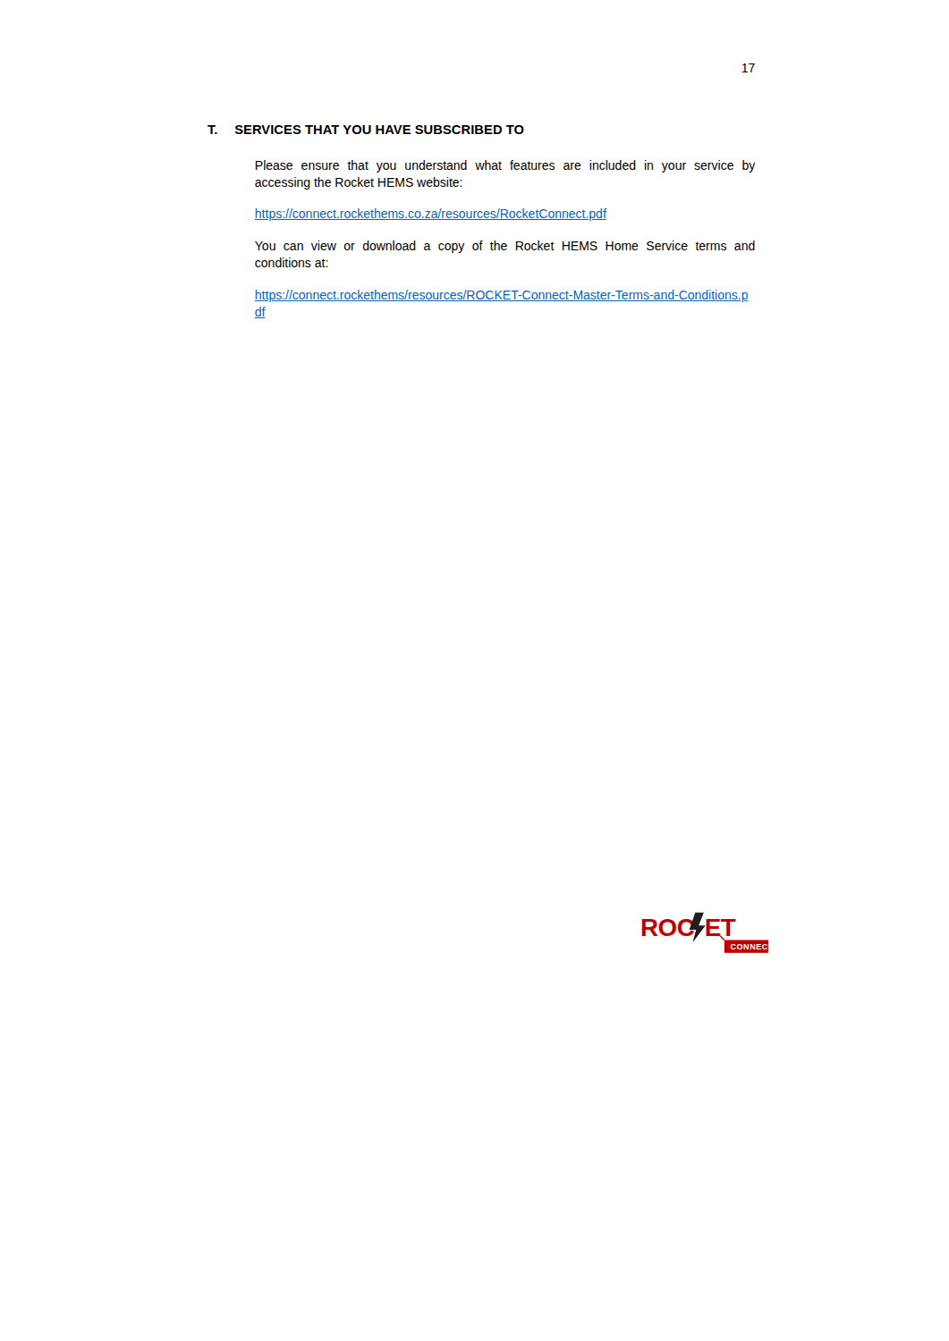17
T.
SERVICES THAT YOU HAVE SUBSCRIBED TO
Please ensure that you understand what features are included in your service by accessing the Rocket HEMS website:
https://connect.rockethems.co.za/resources/RocketConnect.pdf
You can view or download a copy of the Rocket HEMS Home Service terms and conditions at:
https://connect.rockethems/resources/ROCKET-Connect-Master-Terms-and-Conditions.pdf
ROC ET CONNECT